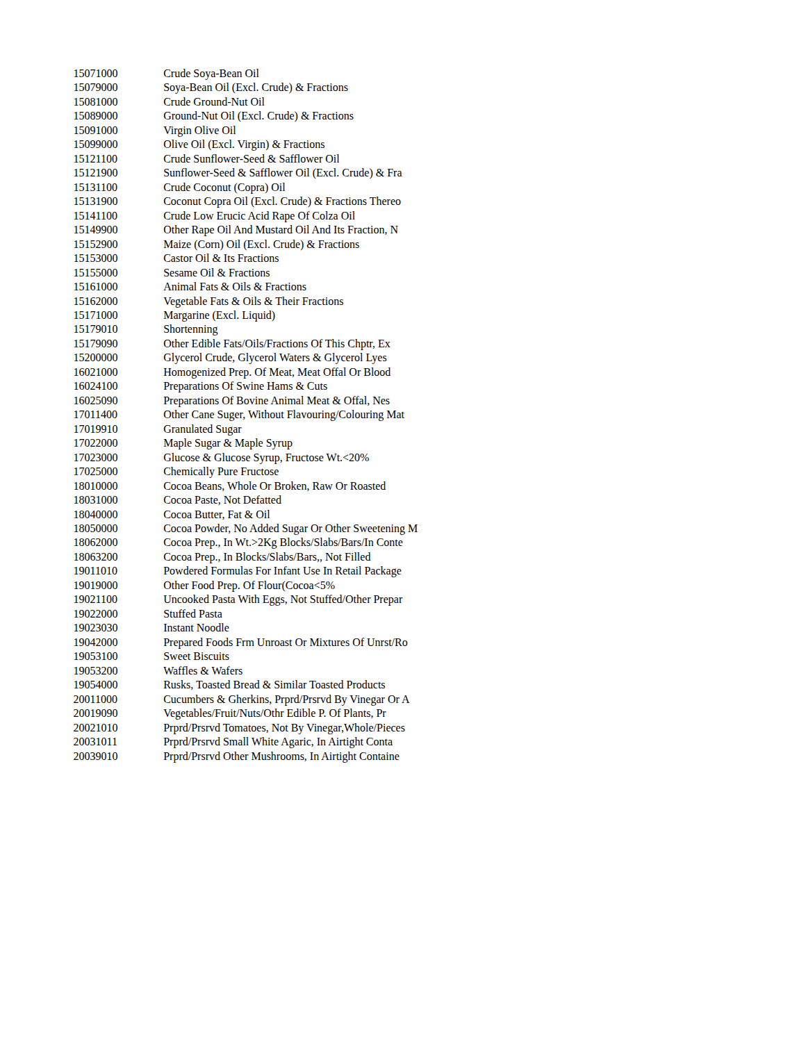| 15071000 | Crude Soya-Bean Oil |
| 15079000 | Soya-Bean Oil (Excl. Crude) & Fractions |
| 15081000 | Crude Ground-Nut Oil |
| 15089000 | Ground-Nut Oil (Excl. Crude) & Fractions |
| 15091000 | Virgin Olive Oil |
| 15099000 | Olive Oil (Excl. Virgin) & Fractions |
| 15121100 | Crude Sunflower-Seed & Safflower Oil |
| 15121900 | Sunflower-Seed & Safflower Oil (Excl. Crude) & Fra |
| 15131100 | Crude Coconut (Copra) Oil |
| 15131900 | Coconut Copra Oil (Excl. Crude) & Fractions Thereo |
| 15141100 | Crude Low Erucic Acid Rape Of Colza Oil |
| 15149900 | Other Rape Oil And Mustard Oil And Its Fraction, N |
| 15152900 | Maize (Corn) Oil (Excl. Crude) & Fractions |
| 15153000 | Castor Oil & Its Fractions |
| 15155000 | Sesame Oil & Fractions |
| 15161000 | Animal Fats & Oils & Fractions |
| 15162000 | Vegetable Fats & Oils & Their Fractions |
| 15171000 | Margarine (Excl. Liquid) |
| 15179010 | Shortenning |
| 15179090 | Other Edible Fats/Oils/Fractions Of This Chptr, Ex |
| 15200000 | Glycerol Crude, Glycerol Waters & Glycerol Lyes |
| 16021000 | Homogenized Prep. Of Meat, Meat Offal Or Blood |
| 16024100 | Preparations Of Swine Hams & Cuts |
| 16025090 | Preparations Of Bovine Animal Meat & Offal, Nes |
| 17011400 | Other Cane Suger, Without Flavouring/Colouring Mat |
| 17019910 | Granulated Sugar |
| 17022000 | Maple Sugar & Maple Syrup |
| 17023000 | Glucose & Glucose Syrup, Fructose Wt.<20% |
| 17025000 | Chemically Pure Fructose |
| 18010000 | Cocoa Beans, Whole Or Broken, Raw Or Roasted |
| 18031000 | Cocoa Paste, Not Defatted |
| 18040000 | Cocoa Butter, Fat & Oil |
| 18050000 | Cocoa Powder, No Added Sugar Or Other Sweetening M |
| 18062000 | Cocoa Prep., In Wt.>2Kg Blocks/Slabs/Bars/In Conte |
| 18063200 | Cocoa Prep., In Blocks/Slabs/Bars,, Not Filled |
| 19011010 | Powdered Formulas For Infant Use In Retail Package |
| 19019000 | Other Food Prep. Of Flour(Cocoa<5% |
| 19021100 | Uncooked Pasta With Eggs, Not Stuffed/Other Prepar |
| 19022000 | Stuffed Pasta |
| 19023030 | Instant Noodle |
| 19042000 | Prepared Foods Frm Unroast Or Mixtures Of Unrst/Ro |
| 19053100 | Sweet Biscuits |
| 19053200 | Waffles & Wafers |
| 19054000 | Rusks, Toasted Bread & Similar Toasted Products |
| 20011000 | Cucumbers & Gherkins, Prprd/Prsrvd By Vinegar Or A |
| 20019090 | Vegetables/Fruit/Nuts/Othr Edible P. Of Plants, Pr |
| 20021010 | Prprd/Prsrvd Tomatoes, Not By Vinegar,Whole/Pieces |
| 20031011 | Prprd/Prsrvd Small White Agaric, In Airtight Conta |
| 20039010 | Prprd/Prsrvd Other Mushrooms, In Airtight Containe |